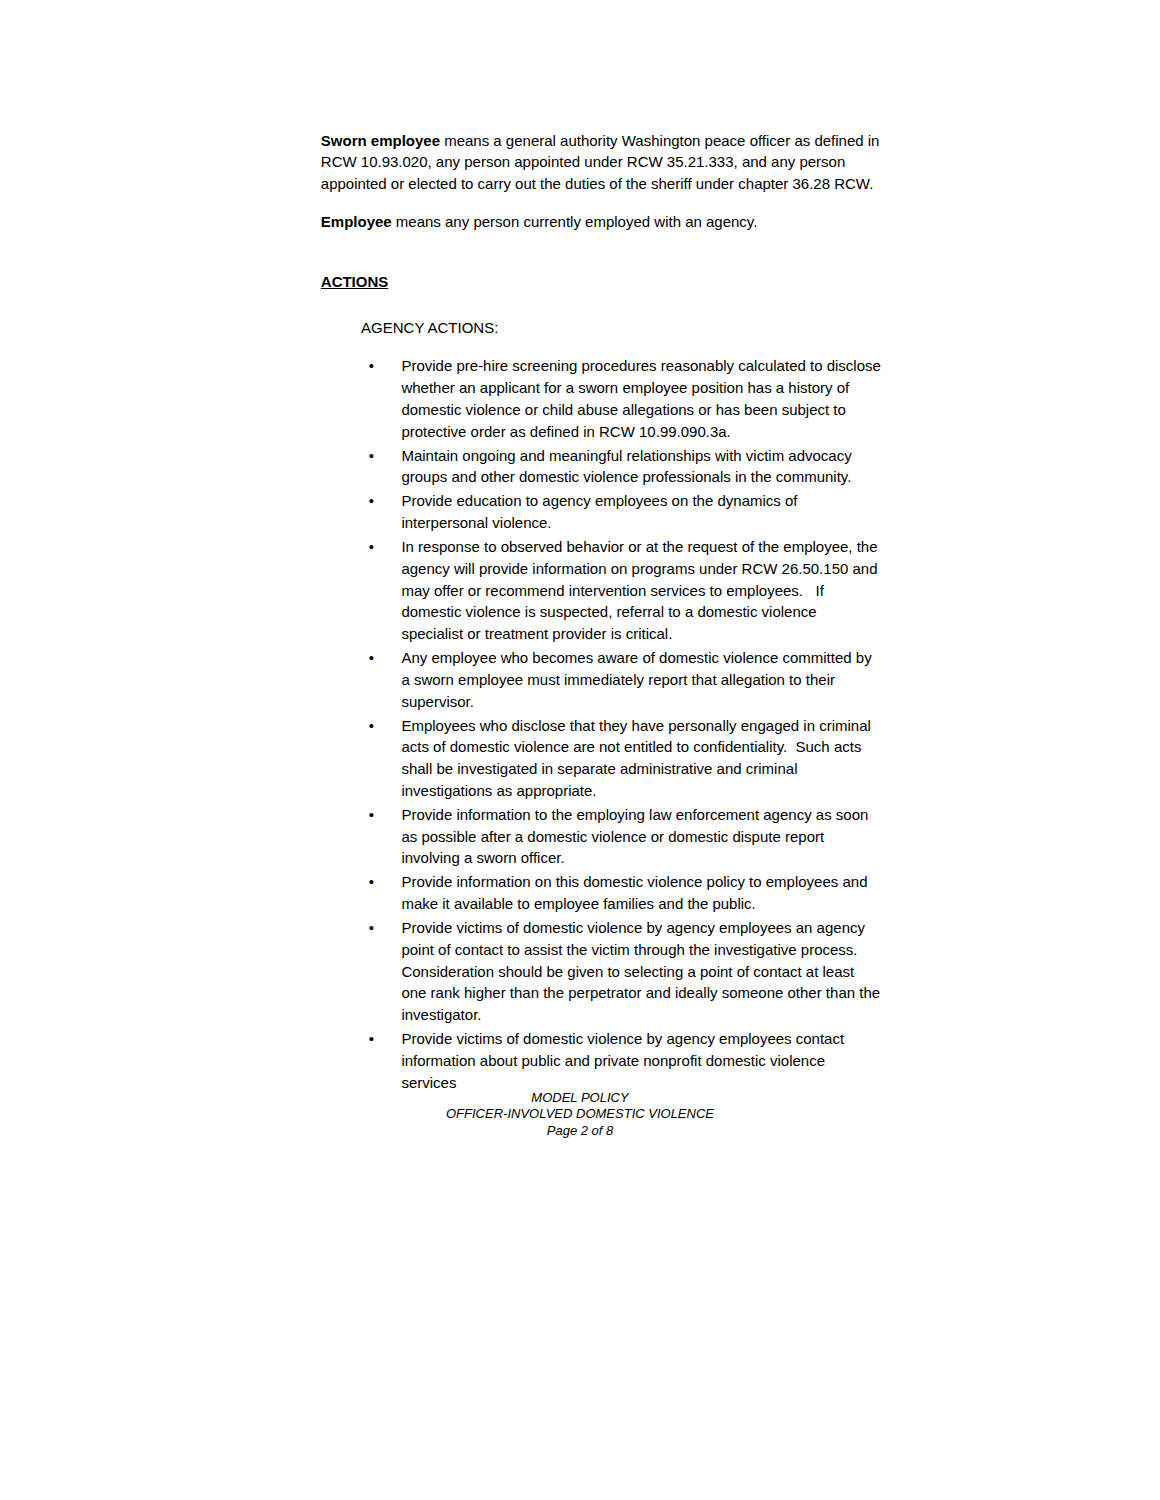Sworn employee means a general authority Washington peace officer as defined in RCW 10.93.020, any person appointed under RCW 35.21.333, and any person appointed or elected to carry out the duties of the sheriff under chapter 36.28 RCW.
Employee means any person currently employed with an agency.
ACTIONS
AGENCY ACTIONS:
Provide pre-hire screening procedures reasonably calculated to disclose whether an applicant for a sworn employee position has a history of domestic violence or child abuse allegations or has been subject to protective order as defined in RCW 10.99.090.3a.
Maintain ongoing and meaningful relationships with victim advocacy groups and other domestic violence professionals in the community.
Provide education to agency employees on the dynamics of interpersonal violence.
In response to observed behavior or at the request of the employee, the agency will provide information on programs under RCW 26.50.150 and may offer or recommend intervention services to employees. If domestic violence is suspected, referral to a domestic violence specialist or treatment provider is critical.
Any employee who becomes aware of domestic violence committed by a sworn employee must immediately report that allegation to their supervisor.
Employees who disclose that they have personally engaged in criminal acts of domestic violence are not entitled to confidentiality. Such acts shall be investigated in separate administrative and criminal investigations as appropriate.
Provide information to the employing law enforcement agency as soon as possible after a domestic violence or domestic dispute report involving a sworn officer.
Provide information on this domestic violence policy to employees and make it available to employee families and the public.
Provide victims of domestic violence by agency employees an agency point of contact to assist the victim through the investigative process. Consideration should be given to selecting a point of contact at least one rank higher than the perpetrator and ideally someone other than the investigator.
Provide victims of domestic violence by agency employees contact information about public and private nonprofit domestic violence services
MODEL POLICY
OFFICER-INVOLVED DOMESTIC VIOLENCE
Page 2 of 8